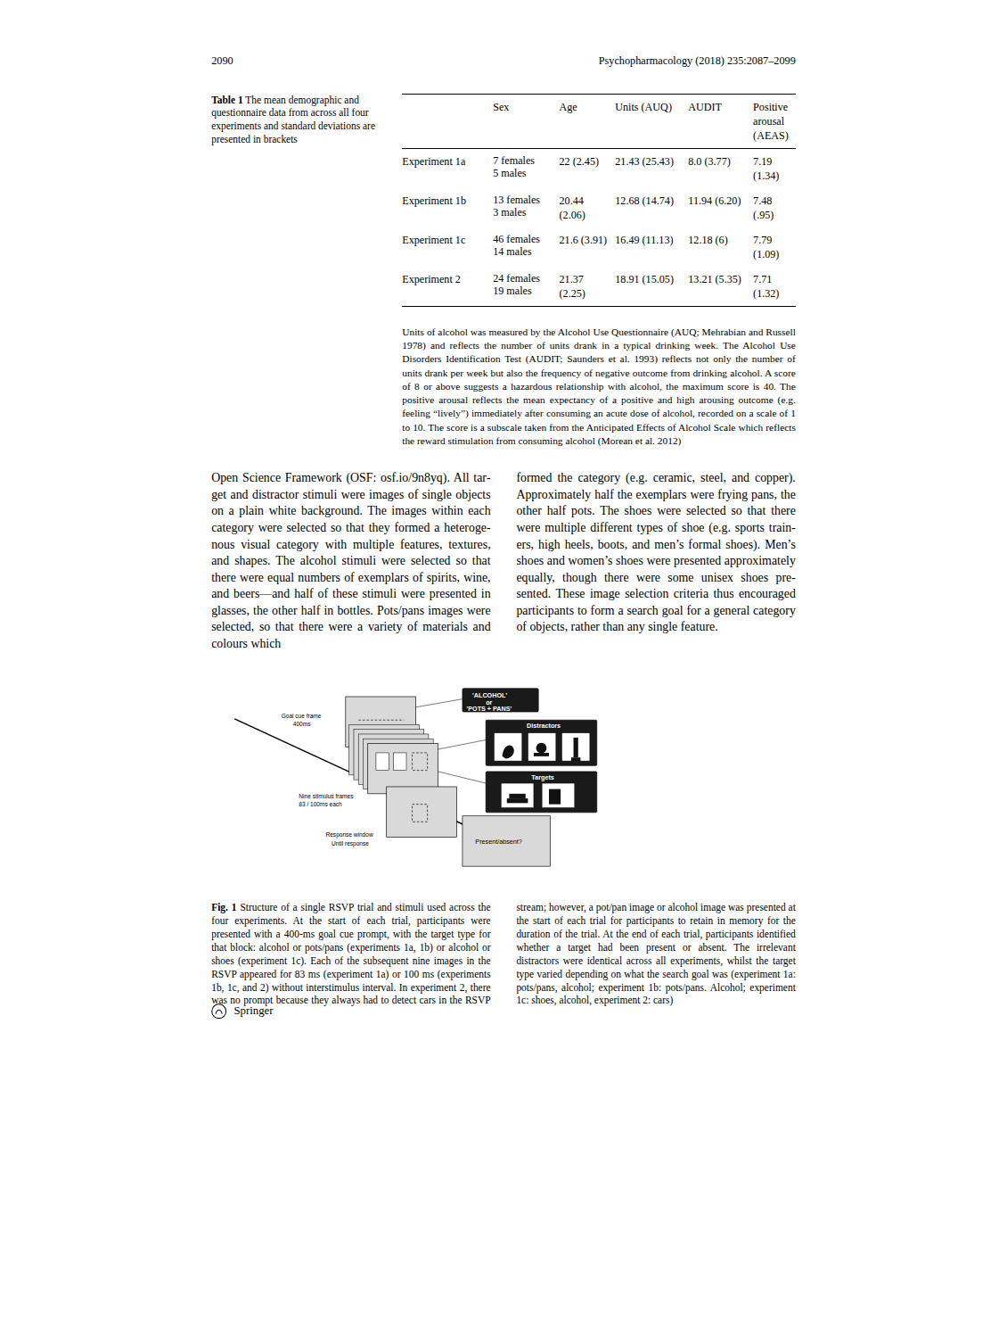2090 Psychopharmacology (2018) 235:2087–2099
Table 1 The mean demographic and questionnaire data from across all four experiments and standard deviations are presented in brackets
| | Sex | Age | Units (AUQ) | AUDIT | Positive arousal (AEAS) |
| --- | --- | --- | --- | --- | --- |
| Experiment 1a | 7 females 5 males | 22 (2.45) | 21.43 (25.43) | 8.0 (3.77) | 7.19 (1.34) |
| Experiment 1b | 13 females 3 males | 20.44 (2.06) | 12.68 (14.74) | 11.94 (6.20) | 7.48 (.95) |
| Experiment 1c | 46 females 14 males | 21.6 (3.91) | 16.49 (11.13) | 12.18 (6) | 7.79 (1.09) |
| Experiment 2 | 24 females 19 males | 21.37 (2.25) | 18.91 (15.05) | 13.21 (5.35) | 7.71 (1.32) |
Units of alcohol was measured by the Alcohol Use Questionnaire (AUQ; Mehrabian and Russell 1978) and reflects the number of units drank in a typical drinking week. The Alcohol Use Disorders Identification Test (AUDIT; Saunders et al. 1993) reflects not only the number of units drank per week but also the frequency of negative outcome from drinking alcohol. A score of 8 or above suggests a hazardous relationship with alcohol, the maximum score is 40. The positive arousal reflects the mean expectancy of a positive and high arousing outcome (e.g. feeling “lively”) immediately after consuming an acute dose of alcohol, recorded on a scale of 1 to 10. The score is a subscale taken from the Anticipated Effects of Alcohol Scale which reflects the reward stimulation from consuming alcohol (Morean et al. 2012)
Open Science Framework (OSF: osf.io/9n8yq). All target and distractor stimuli were images of single objects on a plain white background. The images within each category were selected so that they formed a heterogenous visual category with multiple features, textures, and shapes. The alcohol stimuli were selected so that there were equal numbers of exemplars of spirits, wine, and beers—and half of these stimuli were presented in glasses, the other half in bottles. Pots/pans images were selected, so that there were a variety of materials and colours which
formed the category (e.g. ceramic, steel, and copper). Approximately half the exemplars were frying pans, the other half pots. The shoes were selected so that there were multiple different types of shoe (e.g. sports trainers, high heels, boots, and men’s formal shoes). Men’s shoes and women’s shoes were presented approximately equally, though there were some unisex shoes presented. These image selection criteria thus encouraged participants to form a search goal for a general category of objects, rather than any single feature.
Goal cue frame 400ms 'ALCOHOL' or 'POTS + PANS' Nine stimulus frames 83 / 100ms each Distractors Targets Response window Until response Present/absent?
Fig. 1 Structure of a single RSVP trial and stimuli used across the four experiments. At the start of each trial, participants were presented with a 400-ms goal cue prompt, with the target type for that block: alcohol or pots/pans (experiments 1a, 1b) or alcohol or shoes (experiment 1c). Each of the subsequent nine images in the RSVP appeared for 83 ms (experiment 1a) or 100 ms (experiments 1b, 1c, and 2) without interstimulus interval. In experiment 2, there was no prompt because they always had to detect cars in the RSVP stream; however, a pot/pan image or alcohol image was presented at the start of each trial for participants to retain in memory for the duration of the trial. At the end of each trial, participants identified whether a target had been present or absent. The irrelevant distractors were identical across all experiments, whilst the target type varied depending on what the search goal was (experiment 1a: pots/pans, alcohol; experiment 1b: pots/pans. Alcohol; experiment 1c: shoes, alcohol, experiment 2: cars)
Springer